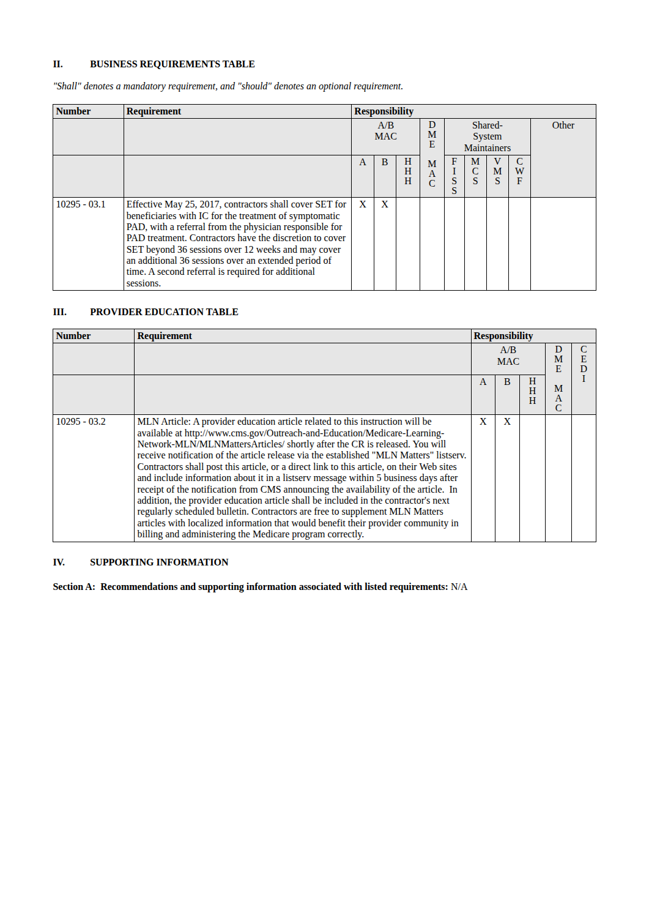II. BUSINESS REQUIREMENTS TABLE
"Shall" denotes a mandatory requirement, and "should" denotes an optional requirement.
| Number | Requirement | Responsibility |
| --- | --- | --- |
| | | A/B MAC | D M E M A C | Shared- System Maintainers | Other |
| | | A | B | H H H | F I S S | M C S | V M S | C W F |
| 10295 - 03.1 | Effective May 25, 2017, contractors shall cover SET for beneficiaries with IC for the treatment of symptomatic PAD, with a referral from the physician responsible for PAD treatment. Contractors have the discretion to cover SET beyond 36 sessions over 12 weeks and may cover an additional 36 sessions over an extended period of time. A second referral is required for additional sessions. | X | X | | | | | | | |
III. PROVIDER EDUCATION TABLE
| Number | Requirement | Responsibility |
| --- | --- | --- |
| | | A/B MAC | D M E M A C | C E D I |
| | | A | B | H H H |
| 10295 - 03.2 | MLN Article: A provider education article related to this instruction will be available at http://www.cms.gov/Outreach-and-Education/Medicare-Learning-Network-MLN/MLNMattersArticles/ shortly after the CR is released. You will receive notification of the article release via the established "MLN Matters" listserv. Contractors shall post this article, or a direct link to this article, on their Web sites and include information about it in a listserv message within 5 business days after receipt of the notification from CMS announcing the availability of the article. In addition, the provider education article shall be included in the contractor's next regularly scheduled bulletin. Contractors are free to supplement MLN Matters articles with localized information that would benefit their provider community in billing and administering the Medicare program correctly. | X | X | | | |
IV. SUPPORTING INFORMATION
Section A: Recommendations and supporting information associated with listed requirements: N/A